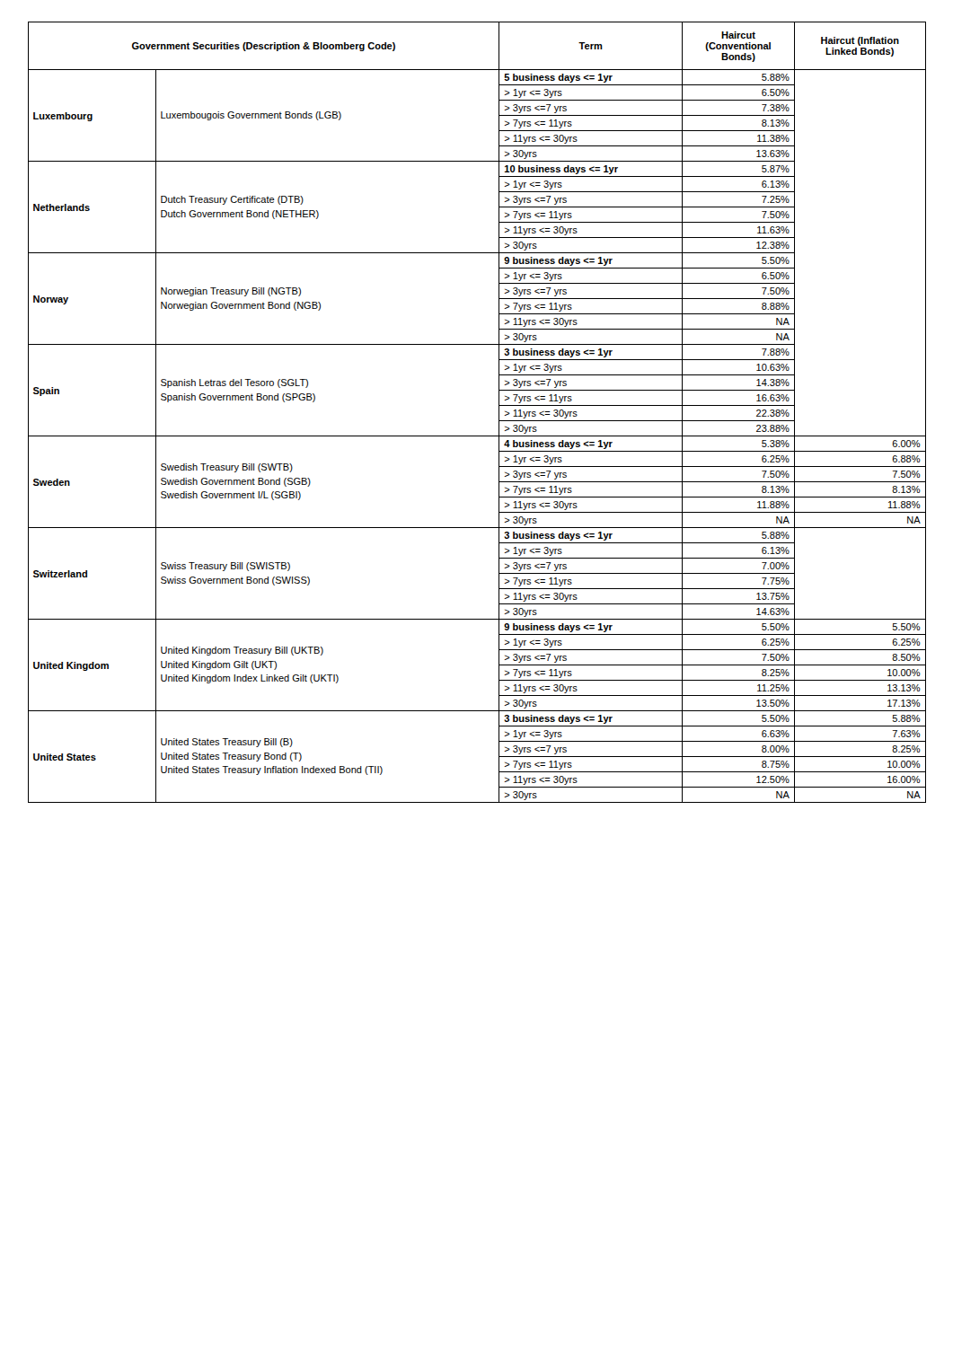| Government Securities (Description & Bloomberg Code) | Term | Haircut (Conventional Bonds) | Haircut (Inflation Linked Bonds) |
| --- | --- | --- | --- |
| Luxembourg | Luxembougois Government Bonds (LGB) | 5 business days <= 1yr | 5.88% | |
| > 1yr <= 3yrs | 6.50% |
| > 3yrs <=7 yrs | 7.38% |
| > 7yrs <= 11yrs | 8.13% |
| > 11yrs <= 30yrs | 11.38% |
| > 30yrs | 13.63% |
| Netherlands | Dutch Treasury Certificate (DTB) Dutch Government Bond (NETHER) | 10 business days <= 1yr | 5.87% | |
| > 1yr <= 3yrs | 6.13% |
| > 3yrs <=7 yrs | 7.25% |
| > 7yrs <= 11yrs | 7.50% |
| > 11yrs <= 30yrs | 11.63% |
| > 30yrs | 12.38% |
| Norway | Norwegian Treasury Bill (NGTB) Norwegian Government Bond (NGB) | 9 business days <= 1yr | 5.50% | |
| > 1yr <= 3yrs | 6.50% |
| > 3yrs <=7 yrs | 7.50% |
| > 7yrs <= 11yrs | 8.88% |
| > 11yrs <= 30yrs | NA |
| > 30yrs | NA |
| Spain | Spanish Letras del Tesoro (SGLT) Spanish Government Bond (SPGB) | 3 business days <= 1yr | 7.88% | |
| > 1yr <= 3yrs | 10.63% |
| > 3yrs <=7 yrs | 14.38% |
| > 7yrs <= 11yrs | 16.63% |
| > 11yrs <= 30yrs | 22.38% |
| > 30yrs | 23.88% |
| Sweden | Swedish Treasury Bill (SWTB) Swedish Government Bond (SGB) Swedish Government I/L (SGBI) | 4 business days <= 1yr | 5.38% | 6.00% |
| > 1yr <= 3yrs | 6.25% | 6.88% |
| > 3yrs <=7 yrs | 7.50% | 7.50% |
| > 7yrs <= 11yrs | 8.13% | 8.13% |
| > 11yrs <= 30yrs | 11.88% | 11.88% |
| > 30yrs | NA | NA |
| Switzerland | Swiss Treasury Bill (SWISTB) Swiss Government Bond (SWISS) | 3 business days <= 1yr | 5.88% | |
| > 1yr <= 3yrs | 6.13% |
| > 3yrs <=7 yrs | 7.00% |
| > 7yrs <= 11yrs | 7.75% |
| > 11yrs <= 30yrs | 13.75% |
| > 30yrs | 14.63% |
| United Kingdom | United Kingdom Treasury Bill (UKTB) United Kingdom Gilt (UKT) United Kingdom Index Linked Gilt (UKTI) | 9 business days <= 1yr | 5.50% | 5.50% |
| > 1yr <= 3yrs | 6.25% | 6.25% |
| > 3yrs <=7 yrs | 7.50% | 8.50% |
| > 7yrs <= 11yrs | 8.25% | 10.00% |
| > 11yrs <= 30yrs | 11.25% | 13.13% |
| > 30yrs | 13.50% | 17.13% |
| United States | United States Treasury Bill (B) United States Treasury Bond (T) United States Treasury Inflation Indexed Bond (TII) | 3 business days <= 1yr | 5.50% | 5.88% |
| > 1yr <= 3yrs | 6.63% | 7.63% |
| > 3yrs <=7 yrs | 8.00% | 8.25% |
| > 7yrs <= 11yrs | 8.75% | 10.00% |
| > 11yrs <= 30yrs | 12.50% | 16.00% |
| > 30yrs | NA | NA |